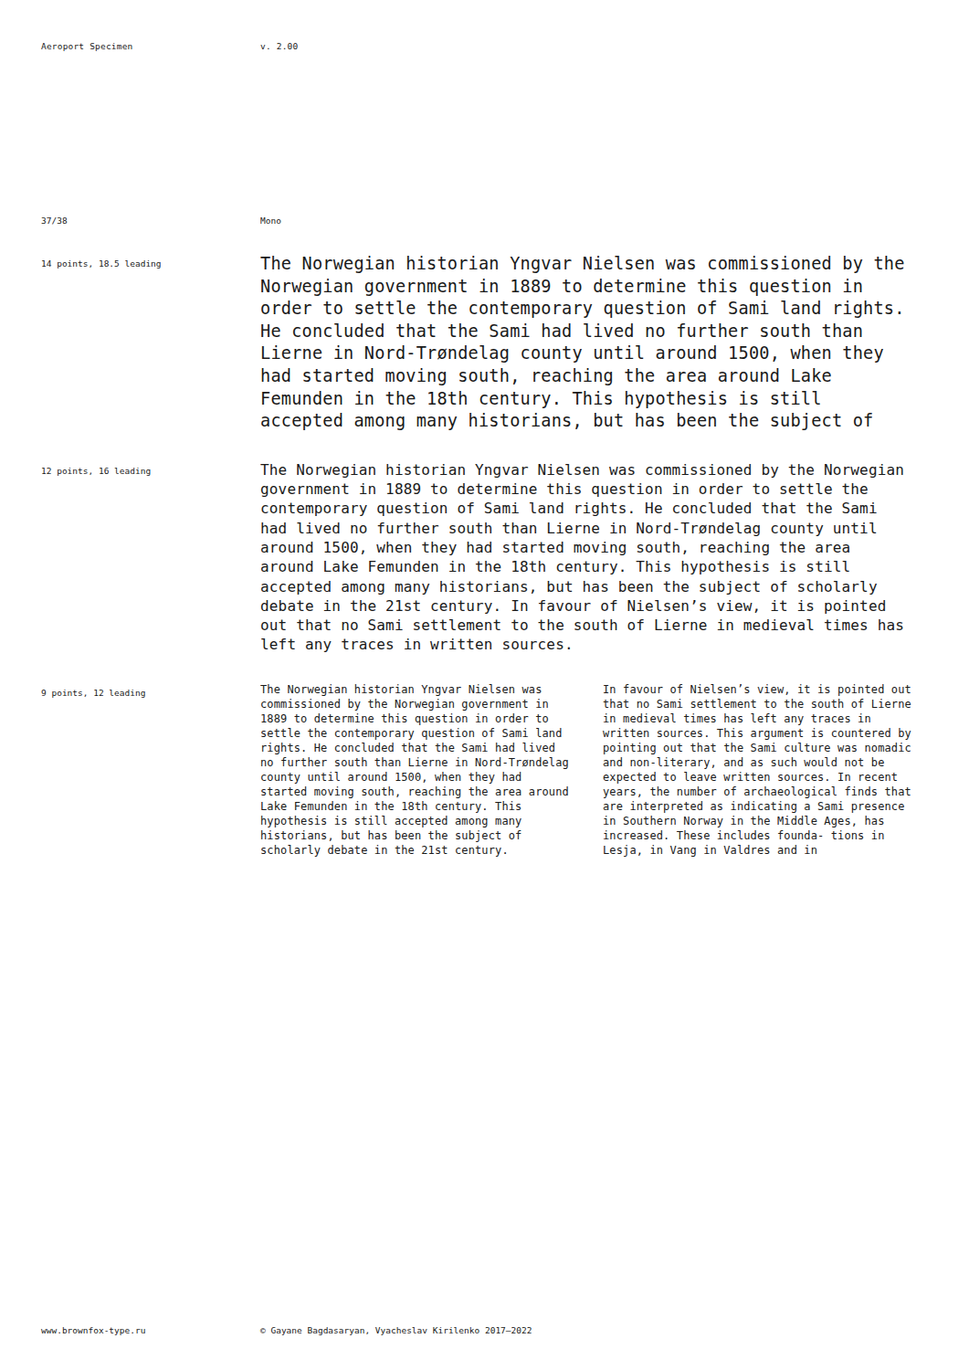Aeroport Specimen
v. 2.00
37/38
Mono
14 points, 18.5 leading
The Norwegian historian Yngvar Nielsen was commissioned by the Norwegian government in 1889 to determine this question in order to settle the contemporary question of Sami land rights. He concluded that the Sami had lived no further south than Lierne in Nord-Trøndelag county until around 1500, when they had started moving south, reaching the area around Lake Femunden in the 18th century. This hypothesis is still accepted among many historians, but has been the subject of
12 points, 16 leading
The Norwegian historian Yngvar Nielsen was commissioned by the Norwegian government in 1889 to determine this question in order to settle the contemporary question of Sami land rights. He concluded that the Sami had lived no further south than Lierne in Nord-Trøndelag county until around 1500, when they had started moving south, reaching the area around Lake Femunden in the 18th century. This hypothesis is still accepted among many historians, but has been the subject of scholarly debate in the 21st century. In favour of Nielsen’s view, it is pointed out that no Sami settlement to the south of Lierne in medieval times has left any traces in written sources.
9 points, 12 leading
The Norwegian historian Yngvar Nielsen was commissioned by the Norwegian government in 1889 to determine this question in order to settle the contemporary question of Sami land rights. He concluded that the Sami had lived no further south than Lierne in Nord-Trøndelag county until around 1500, when they had started moving south, reaching the area around Lake Femunden in the 18th century. This hypothesis is still accepted among many historians, but has been the subject of scholarly debate in the 21st century.
In favour of Nielsen’s view, it is pointed out that no Sami settlement to the south of Lierne in medieval times has left any traces in written sources. This argument is countered by pointing out that the Sami culture was nomadic and non-literary, and as such would not be expected to leave written sources. In recent years, the number of archaeological finds that are interpreted as indicating a Sami presence in Southern Norway in the Middle Ages, has increased. These includes founda- tions in Lesja, in Vang in Valdres and in
www.brownfox-type.ru
© Gayane Bagdasaryan, Vyacheslav Kirilenko 2017–2022